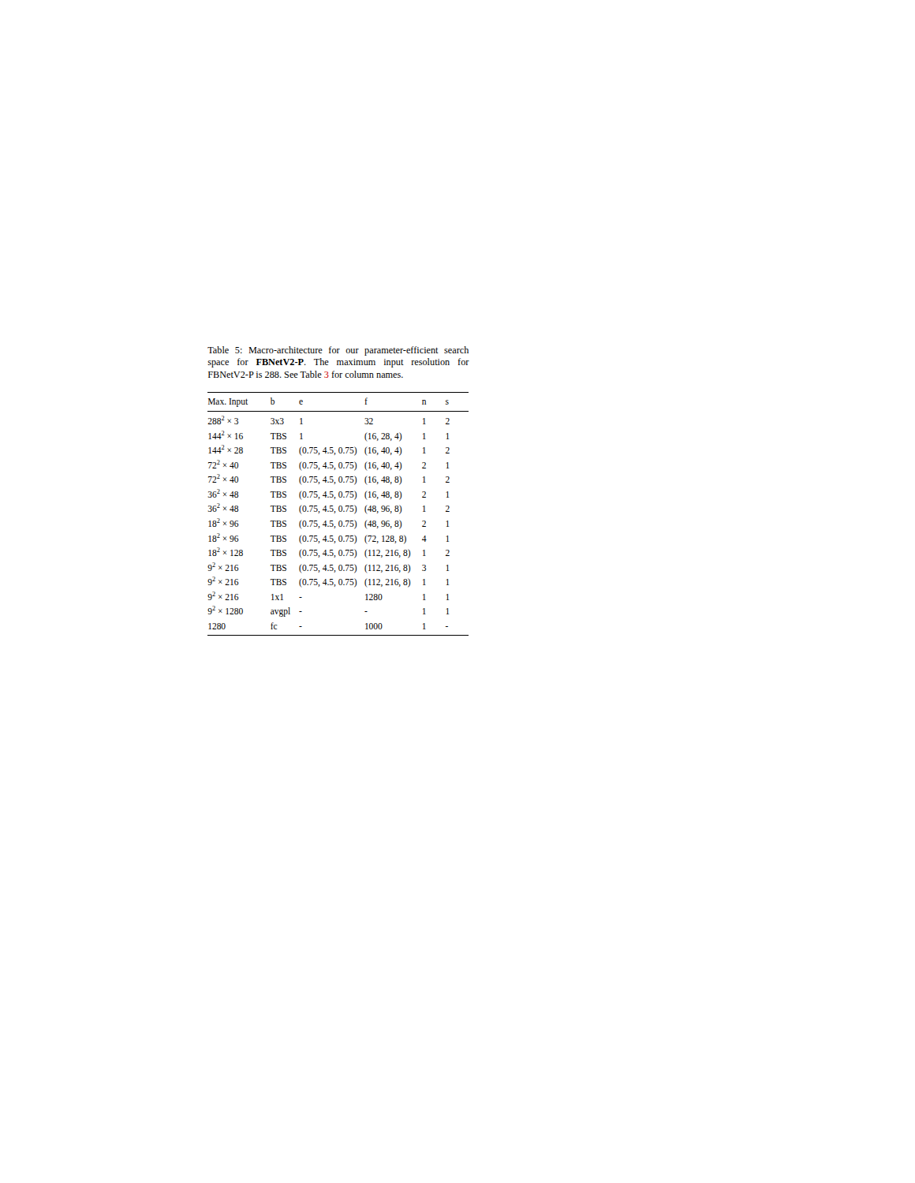Table 5: Macro-architecture for our parameter-efficient search space for FBNetV2-P. The maximum input resolution for FBNetV2-P is 288. See Table 3 for column names.
| Max. Input | b | e | f | n | s |
| --- | --- | --- | --- | --- | --- |
| 288 2 × 3 | 3x3 | 1 | 32 | 1 | 2 |
| 144 2 × 16 | TBS | 1 | (16, 28, 4) | 1 | 1 |
| 144 2 × 28 | TBS | (0.75, 4.5, 0.75) | (16, 40, 4) | 1 | 2 |
| 72 2 × 40 | TBS | (0.75, 4.5, 0.75) | (16, 40, 4) | 2 | 1 |
| 72 2 × 40 | TBS | (0.75, 4.5, 0.75) | (16, 48, 8) | 1 | 2 |
| 36 2 × 48 | TBS | (0.75, 4.5, 0.75) | (16, 48, 8) | 2 | 1 |
| 36 2 × 48 | TBS | (0.75, 4.5, 0.75) | (48, 96, 8) | 1 | 2 |
| 18 2 × 96 | TBS | (0.75, 4.5, 0.75) | (48, 96, 8) | 2 | 1 |
| 18 2 × 96 | TBS | (0.75, 4.5, 0.75) | (72, 128, 8) | 4 | 1 |
| 18 2 × 128 | TBS | (0.75, 4.5, 0.75) | (112, 216, 8) | 1 | 2 |
| 9 2 × 216 | TBS | (0.75, 4.5, 0.75) | (112, 216, 8) | 3 | 1 |
| 9 2 × 216 | TBS | (0.75, 4.5, 0.75) | (112, 216, 8) | 1 | 1 |
| 9 2 × 216 | 1x1 | - | 1280 | 1 | 1 |
| 9 2 × 1280 | avgpl | - | - | 1 | 1 |
| 1280 | fc | - | 1000 | 1 | - |